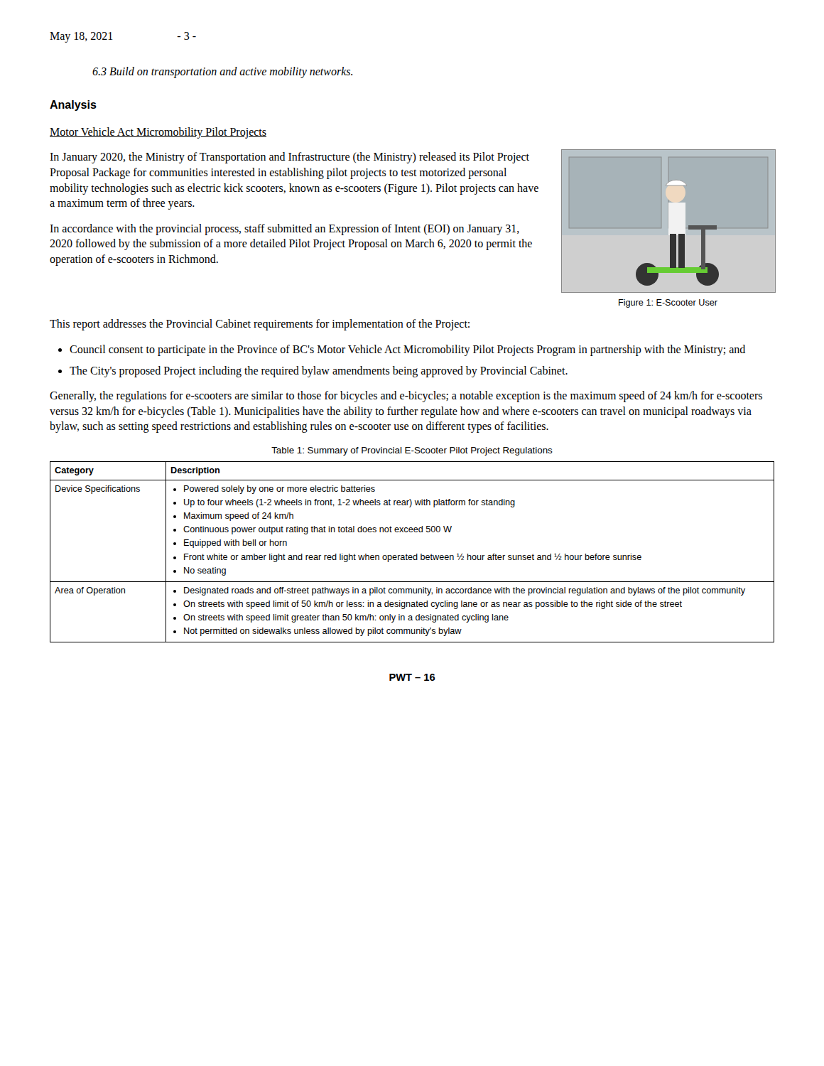May 18, 2021 - 3 -
6.3 Build on transportation and active mobility networks.
Analysis
Motor Vehicle Act Micromobility Pilot Projects
Figure 1: E-Scooter User
In January 2020, the Ministry of Transportation and Infrastructure (the Ministry) released its Pilot Project Proposal Package for communities interested in establishing pilot projects to test motorized personal mobility technologies such as electric kick scooters, known as e-scooters (Figure 1). Pilot projects can have a maximum term of three years.
In accordance with the provincial process, staff submitted an Expression of Intent (EOI) on January 31, 2020 followed by the submission of a more detailed Pilot Project Proposal on March 6, 2020 to permit the operation of e-scooters in Richmond.
This report addresses the Provincial Cabinet requirements for implementation of the Project:
Council consent to participate in the Province of BC's Motor Vehicle Act Micromobility Pilot Projects Program in partnership with the Ministry; and
The City's proposed Project including the required bylaw amendments being approved by Provincial Cabinet.
Generally, the regulations for e-scooters are similar to those for bicycles and e-bicycles; a notable exception is the maximum speed of 24 km/h for e-scooters versus 32 km/h for e-bicycles (Table 1). Municipalities have the ability to further regulate how and where e-scooters can travel on municipal roadways via bylaw, such as setting speed restrictions and establishing rules on e-scooter use on different types of facilities.
Table 1: Summary of Provincial E-Scooter Pilot Project Regulations
| Category | Description |
| --- | --- |
| Device Specifications | Powered solely by one or more electric batteries Up to four wheels (1-2 wheels in front, 1-2 wheels at rear) with platform for standing Maximum speed of 24 km/h Continuous power output rating that in total does not exceed 500 W Equipped with bell or horn Front white or amber light and rear red light when operated between ½ hour after sunset and ½ hour before sunrise No seating |
| Area of Operation | Designated roads and off-street pathways in a pilot community, in accordance with the provincial regulation and bylaws of the pilot community On streets with speed limit of 50 km/h or less: in a designated cycling lane or as near as possible to the right side of the street On streets with speed limit greater than 50 km/h: only in a designated cycling lane Not permitted on sidewalks unless allowed by pilot community's bylaw |
PWT – 16